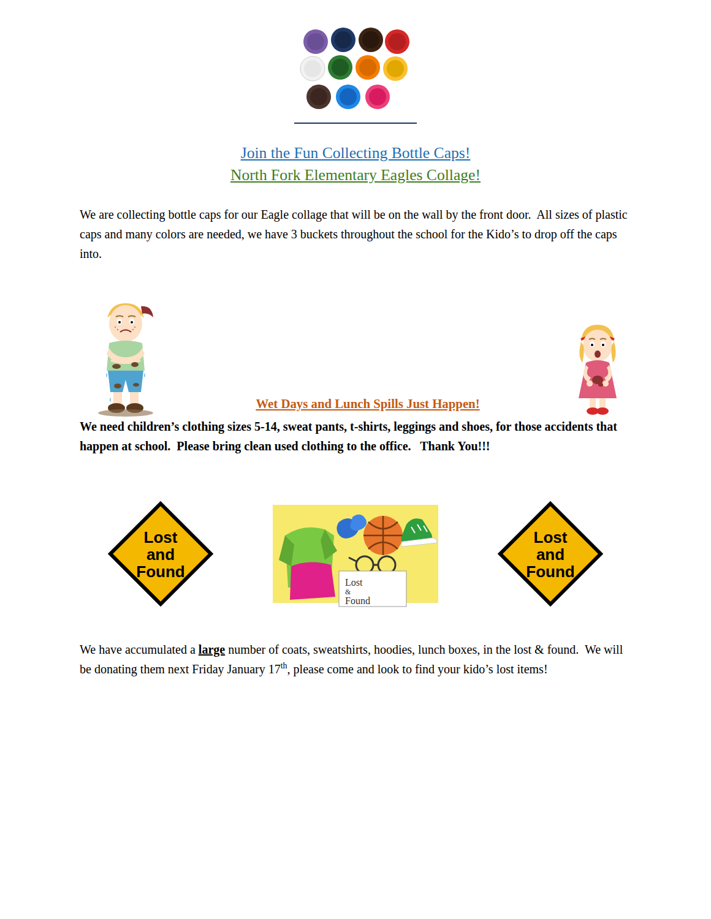Join the Fun Collecting Bottle Caps! North Fork Elementary Eagles Collage!
We are collecting bottle caps for our Eagle collage that will be on the wall by the front door. All sizes of plastic caps and many colors are needed, we have 3 buckets throughout the school for the Kido’s to drop off the caps into.
Wet Days and Lunch Spills Just Happen!
We need children’s clothing sizes 5-14, sweat pants, t-shirts, leggings and shoes, for those accidents that happen at school. Please bring clean used clothing to the office. Thank You!!!
Lost and Found Lost & Found Lost and Found
We have accumulated a large number of coats, sweatshirts, hoodies, lunch boxes, in the lost & found. We will be donating them next Friday January 17th, please come and look to find your kido’s lost items!